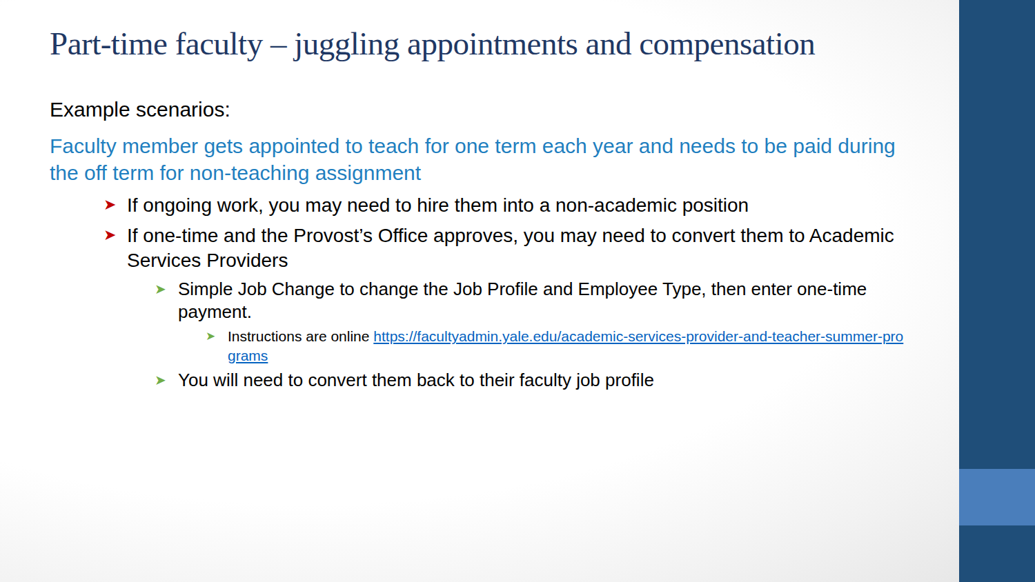Part-time faculty – juggling appointments and compensation
Example scenarios:
Faculty member gets appointed to teach for one term each year and needs to be paid during the off term for non-teaching assignment
If ongoing work, you may need to hire them into a non-academic position
If one-time and the Provost’s Office approves, you may need to convert them to Academic Services Providers
Simple Job Change to change the Job Profile and Employee Type, then enter one-time payment.
Instructions are online https://facultyadmin.yale.edu/academic-services-provider-and-teacher-summer-programs
You will need to convert them back to their faculty job profile